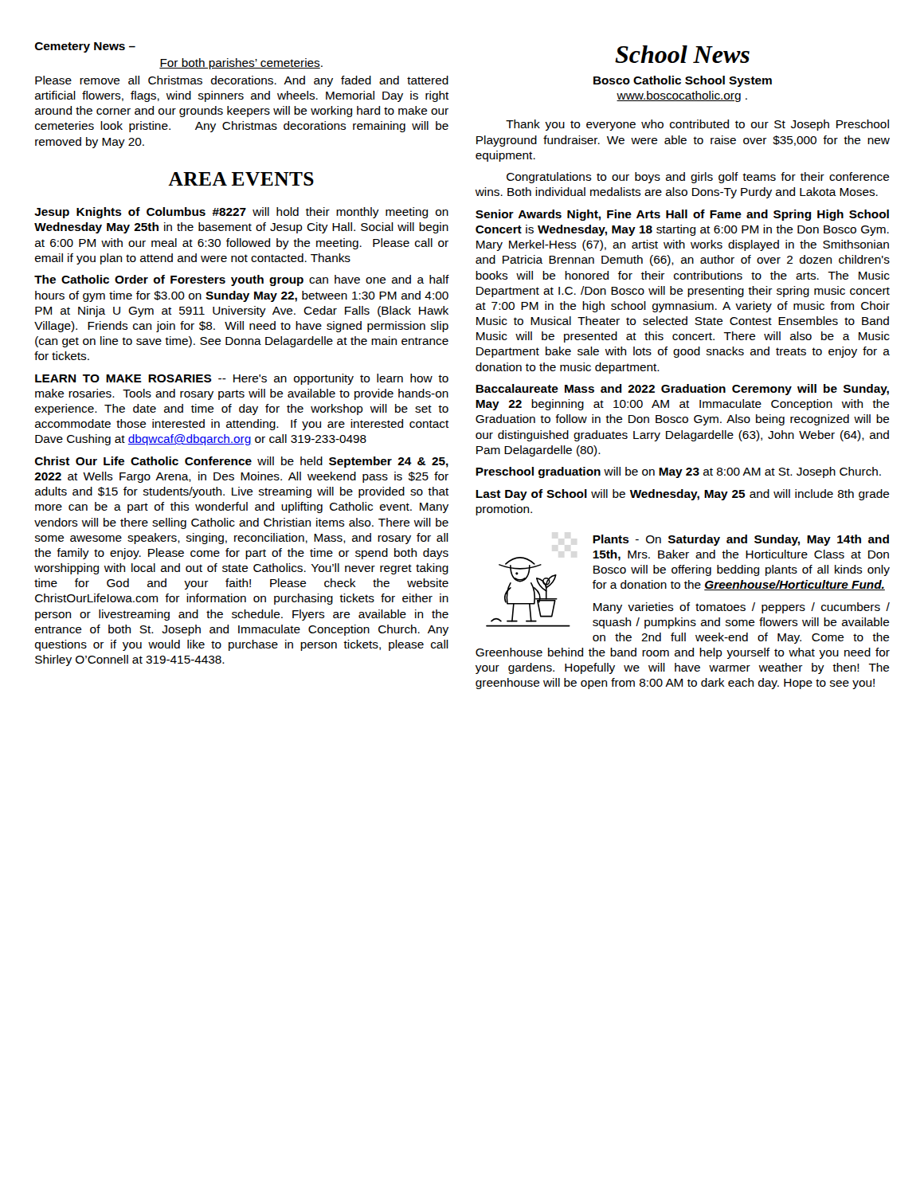Cemetery News –
For both parishes’ cemeteries.
Please remove all Christmas decorations. And any faded and tattered artificial flowers, flags, wind spinners and wheels. Memorial Day is right around the corner and our grounds keepers will be working hard to make our cemeteries look pristine. Any Christmas decorations remaining will be removed by May 20.
AREA EVENTS
Jesup Knights of Columbus #8227 will hold their monthly meeting on Wednesday May 25th in the basement of Jesup City Hall. Social will begin at 6:00 PM with our meal at 6:30 followed by the meeting. Please call or email if you plan to attend and were not contacted. Thanks
The Catholic Order of Foresters youth group can have one and a half hours of gym time for $3.00 on Sunday May 22, between 1:30 PM and 4:00 PM at Ninja U Gym at 5911 University Ave. Cedar Falls (Black Hawk Village). Friends can join for $8. Will need to have signed permission slip (can get on line to save time). See Donna Delagardelle at the main entrance for tickets.
LEARN TO MAKE ROSARIES -- Here's an opportunity to learn how to make rosaries. Tools and rosary parts will be available to provide hands-on experience. The date and time of day for the workshop will be set to accommodate those interested in attending. If you are interested contact Dave Cushing at dbqwcaf@dbqarch.org or call 319-233-0498
Christ Our Life Catholic Conference will be held September 24 & 25, 2022 at Wells Fargo Arena, in Des Moines. All weekend pass is $25 for adults and $15 for students/youth. Live streaming will be provided so that more can be a part of this wonderful and uplifting Catholic event. Many vendors will be there selling Catholic and Christian items also. There will be some awesome speakers, singing, reconciliation, Mass, and rosary for all the family to enjoy. Please come for part of the time or spend both days worshipping with local and out of state Catholics. You’ll never regret taking time for God and your faith! Please check the website ChristOurLifeIowa.com for information on purchasing tickets for either in person or livestreaming and the schedule. Flyers are available in the entrance of both St. Joseph and Immaculate Conception Church. Any questions or if you would like to purchase in person tickets, please call Shirley O’Connell at 319-415-4438.
School News
Bosco Catholic School System
www.boscocatholic.org .
Thank you to everyone who contributed to our St Joseph Preschool Playground fundraiser. We were able to raise over $35,000 for the new equipment.
Congratulations to our boys and girls golf teams for their conference wins. Both individual medalists are also Dons-Ty Purdy and Lakota Moses.
Senior Awards Night, Fine Arts Hall of Fame and Spring High School Concert is Wednesday, May 18 starting at 6:00 PM in the Don Bosco Gym. Mary Merkel-Hess (67), an artist with works displayed in the Smithsonian and Patricia Brennan Demuth (66), an author of over 2 dozen children's books will be honored for their contributions to the arts. The Music Department at I.C. /Don Bosco will be presenting their spring music concert at 7:00 PM in the high school gymnasium. A variety of music from Choir Music to Musical Theater to selected State Contest Ensembles to Band Music will be presented at this concert. There will also be a Music Department bake sale with lots of good snacks and treats to enjoy for a donation to the music department.
Baccalaureate Mass and 2022 Graduation Ceremony will be Sunday, May 22 beginning at 10:00 AM at Immaculate Conception with the Graduation to follow in the Don Bosco Gym. Also being recognized will be our distinguished graduates Larry Delagardelle (63), John Weber (64), and Pam Delagardelle (80).
Preschool graduation will be on May 23 at 8:00 AM at St. Joseph Church.
Last Day of School will be Wednesday, May 25 and will include 8th grade promotion.
Plants - On Saturday and Sunday, May 14th and 15th, Mrs. Baker and the Horticulture Class at Don Bosco will be offering bedding plants of all kinds only for a donation to the Greenhouse/Horticulture Fund.
Many varieties of tomatoes / peppers / cucumbers / squash / pumpkins and some flowers will be available on the 2nd full week-end of May. Come to the Greenhouse behind the band room and help yourself to what you need for your gardens. Hopefully we will have warmer weather by then! The greenhouse will be open from 8:00 AM to dark each day. Hope to see you!